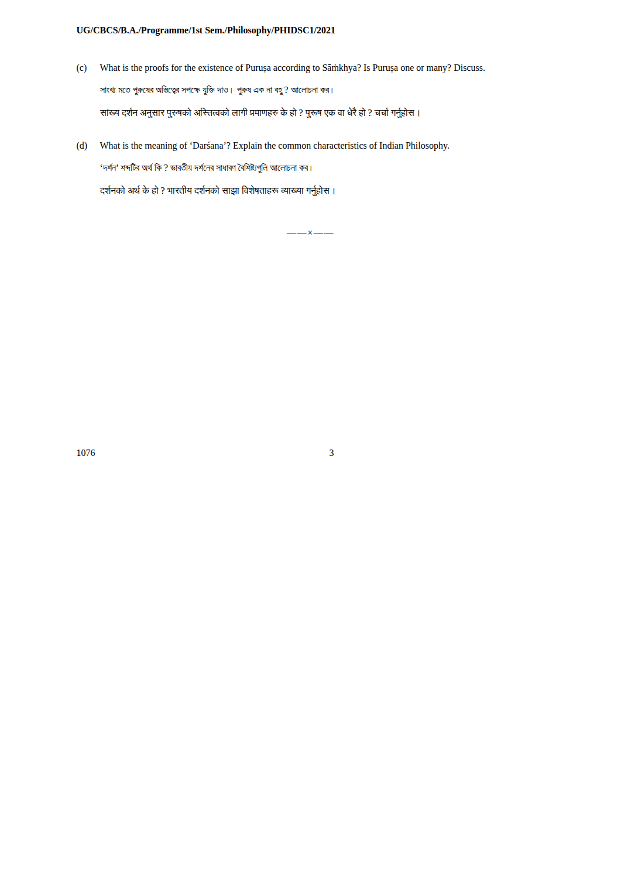UG/CBCS/B.A./Programme/1st Sem./Philosophy/PHIDSC1/2021
(c)
What is the proofs for the existence of Puruṣa according to Sāṁkhya? Is Puruṣa one or many? Discuss.
সাংখ্য মতে পুরুষের অস্তিত্বের সপক্ষে যুক্তি দাও। পুরুষ এক না বহু ? আলোচনা কর।
सांख्य दर्शन अनुसार पुरुषको अस्तित्वको लागी प्रमाणहरु के हो ? पुरूष एक वा धेरै हो ? चर्चा गर्नुहोस।
(d)
What is the meaning of ‘Darśana’? Explain the common characteristics of Indian Philosophy.
‘দর্শন’ শব্দটির অর্থ কি ? ভারতীয় দর্শনের সাধারণ বৈশিষ্ট্যগুলি আলোচনা কর।
दर्शनको अर्थ के हो ? भारतीय दर्शनको साझा विशेषताहरू व्याख्या गर्नुहोस।
——×——
1076 3